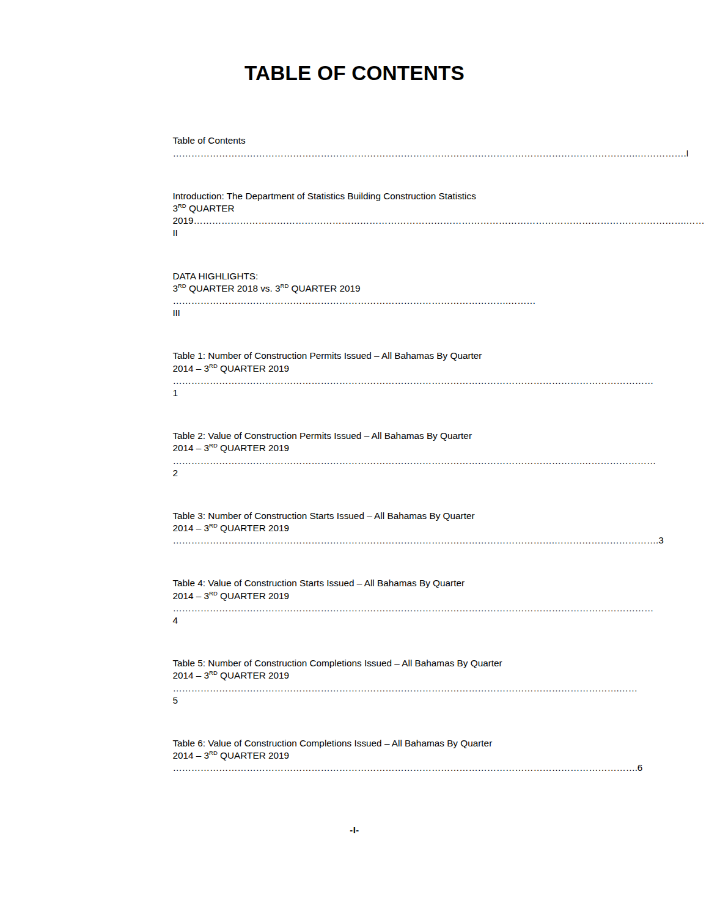TABLE OF CONTENTS
Table of Contents …………………………………………………………………………………………………………………………………….…………….I
Introduction: The Department of Statistics Building Construction Statistics
3RD QUARTER 2019…………………………………………………………………………………………………………………………………………….……II
DATA HIGHLIGHTS:
3RD QUARTER 2018 vs. 3RD QUARTER 2019 ……………………………………………………………………………………………….………III
Table 1: Number of Construction Permits Issued – All Bahamas By Quarter
2014 – 3RD QUARTER 2019 …………………………………………………………………………………………………………………………………………1
Table 2: Value of Construction Permits Issued – All Bahamas By Quarter
2014 – 3RD QUARTER 2019 …………………………………………………………………………………………………………………….……………………2
Table 3: Number of Construction Starts Issued – All Bahamas By Quarter
2014 – 3RD QUARTER 2019 …………………………………………………………………………………………………………….…………………………….3
Table 4: Value of Construction Starts Issued – All Bahamas By Quarter
2014 – 3RD QUARTER 2019 …………………………………………………………………………………………………………………………………………4
Table 5: Number of Construction Completions Issued – All Bahamas By Quarter
2014 – 3RD QUARTER 2019 ……………………………………………………………………………………………………………………………….……5
Table 6: Value of Construction Completions Issued – All Bahamas By Quarter
2014 – 3RD QUARTER 2019 …………………………………………………………………………………………………………………………………….6
-I-